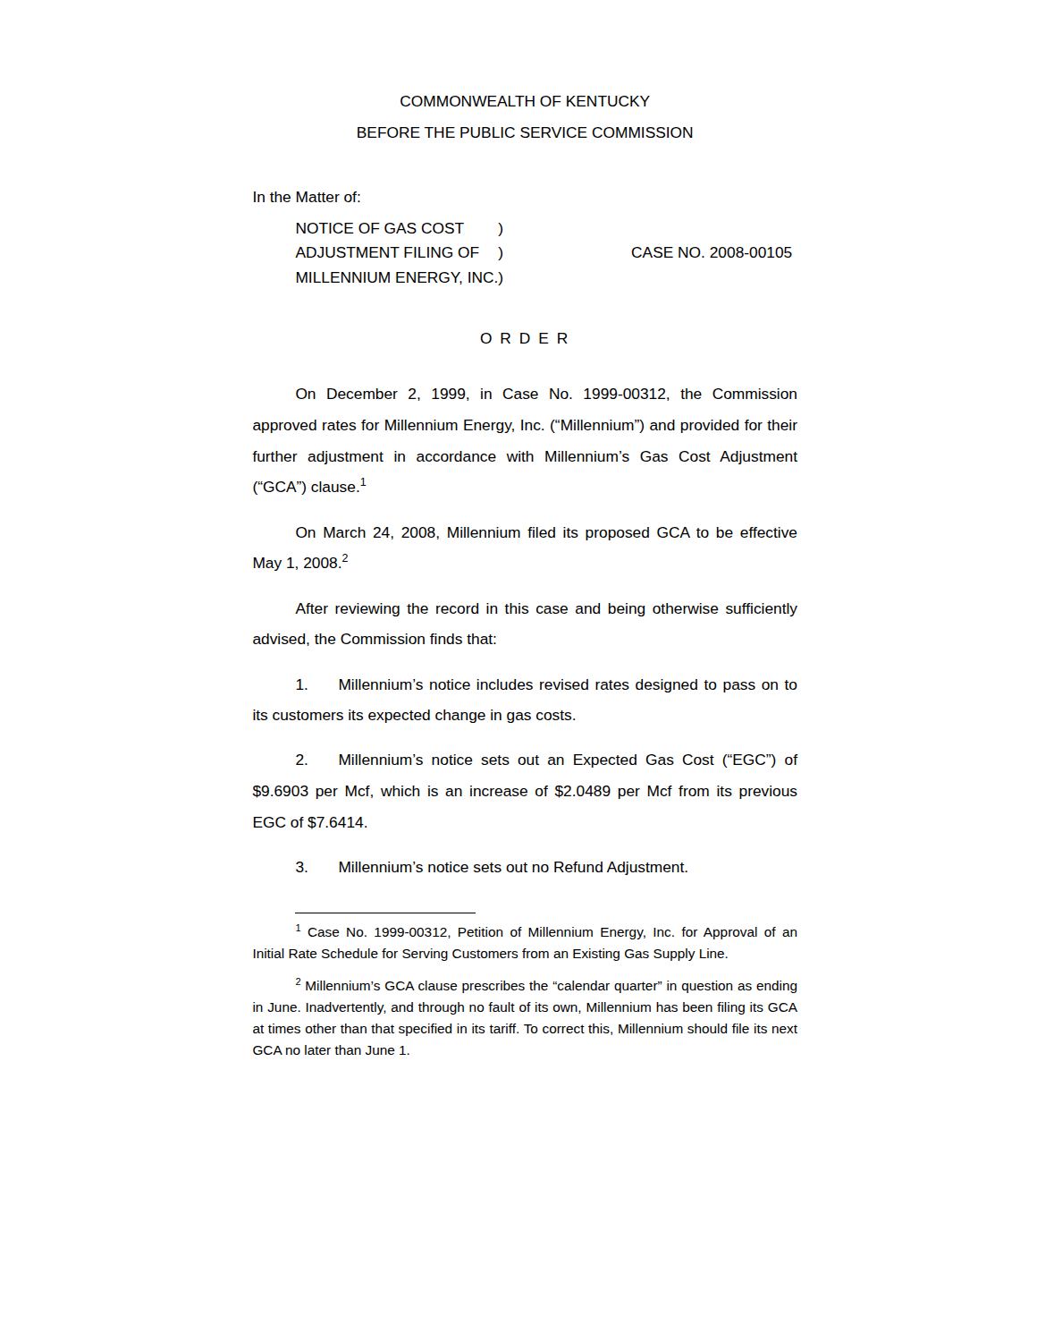COMMONWEALTH OF KENTUCKY
BEFORE THE PUBLIC SERVICE COMMISSION
In the Matter of:
| NOTICE OF GAS COST | ) | |
| ADJUSTMENT FILING OF | ) | CASE NO. 2008-00105 |
| MILLENNIUM ENERGY, INC. | ) | |
O R D E R
On December 2, 1999, in Case No. 1999-00312, the Commission approved rates for Millennium Energy, Inc. (“Millennium”) and provided for their further adjustment in accordance with Millennium’s Gas Cost Adjustment (“GCA”) clause.1
On March 24, 2008, Millennium filed its proposed GCA to be effective May 1, 2008.2
After reviewing the record in this case and being otherwise sufficiently advised, the Commission finds that:
1. Millennium’s notice includes revised rates designed to pass on to its customers its expected change in gas costs.
2. Millennium’s notice sets out an Expected Gas Cost (“EGC”) of $9.6903 per Mcf, which is an increase of $2.0489 per Mcf from its previous EGC of $7.6414.
3. Millennium’s notice sets out no Refund Adjustment.
1 Case No. 1999-00312, Petition of Millennium Energy, Inc. for Approval of an Initial Rate Schedule for Serving Customers from an Existing Gas Supply Line.
2 Millennium’s GCA clause prescribes the “calendar quarter” in question as ending in June. Inadvertently, and through no fault of its own, Millennium has been filing its GCA at times other than that specified in its tariff. To correct this, Millennium should file its next GCA no later than June 1.